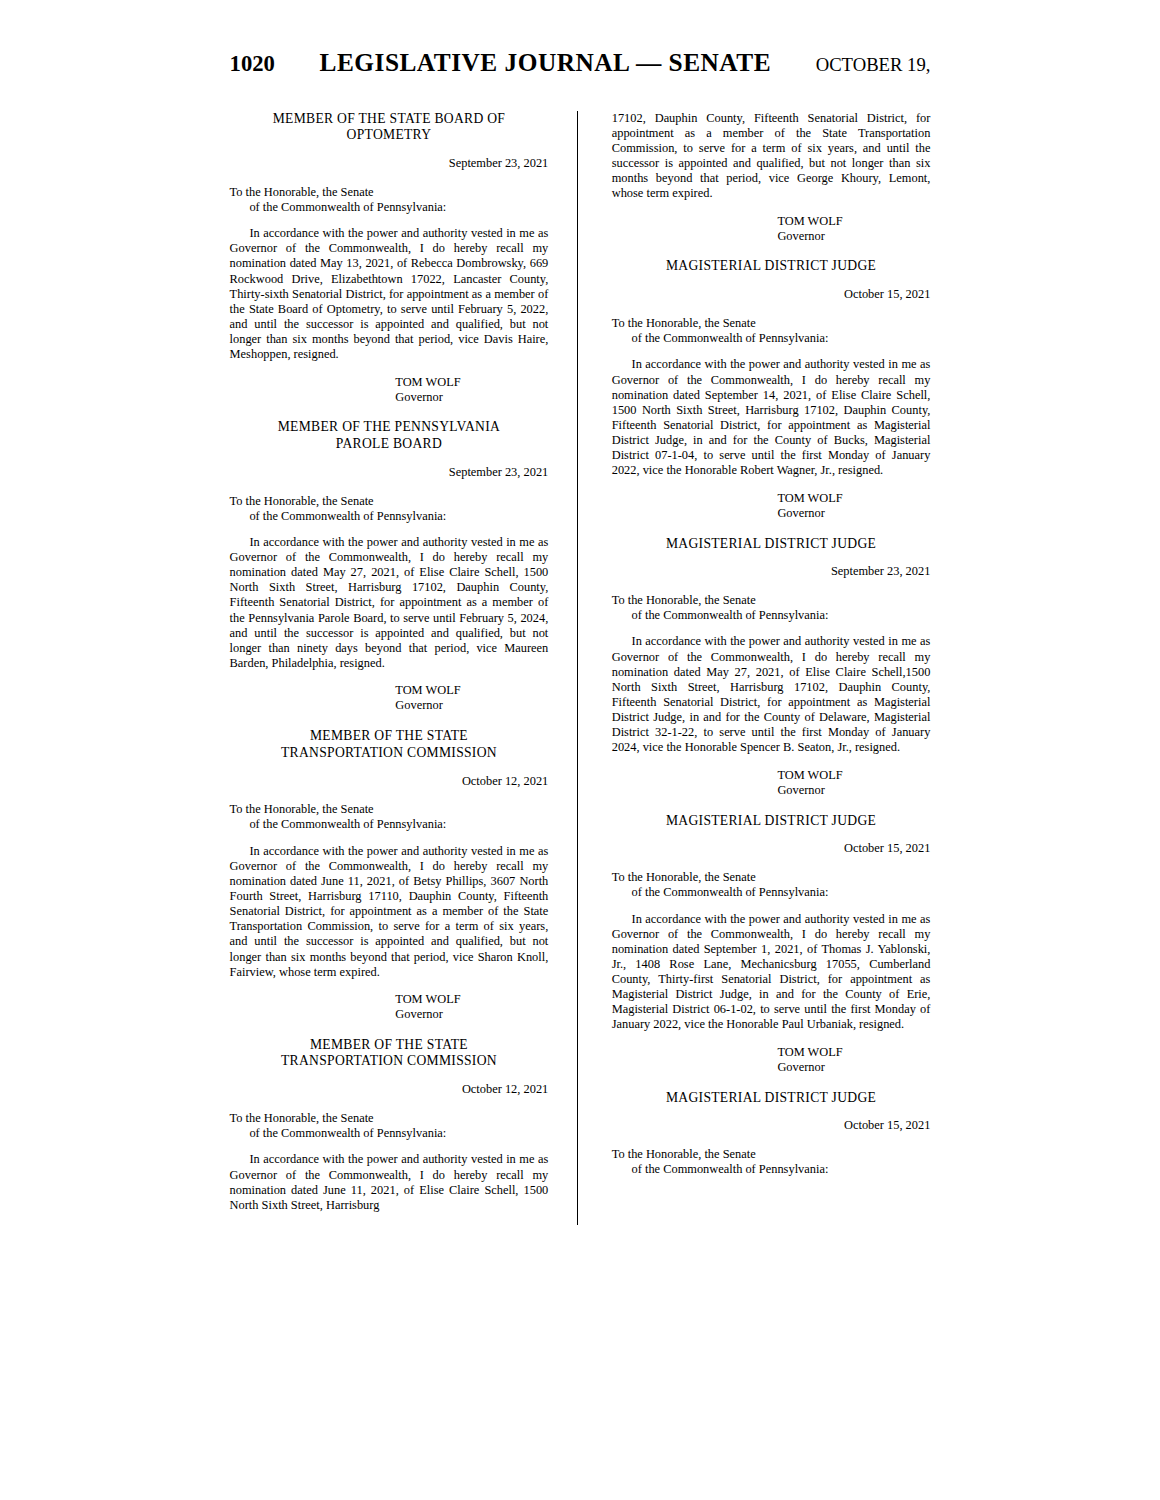1020
LEGISLATIVE JOURNAL — SENATE
OCTOBER 19,
MEMBER OF THE STATE BOARD OF OPTOMETRY
September 23, 2021
To the Honorable, the Senate of the Commonwealth of Pennsylvania:
In accordance with the power and authority vested in me as Governor of the Commonwealth, I do hereby recall my nomination dated May 13, 2021, of Rebecca Dombrowsky, 669 Rockwood Drive, Elizabethtown 17022, Lancaster County, Thirty-sixth Senatorial District, for appointment as a member of the State Board of Optometry, to serve until February 5, 2022, and until the successor is appointed and qualified, but not longer than six months beyond that period, vice Davis Haire, Meshoppen, resigned.
TOM WOLF Governor
MEMBER OF THE PENNSYLVANIA
PAROLE BOARD
September 23, 2021
To the Honorable, the Senate of the Commonwealth of Pennsylvania:
In accordance with the power and authority vested in me as Governor of the Commonwealth, I do hereby recall my nomination dated May 27, 2021, of Elise Claire Schell, 1500 North Sixth Street, Harrisburg 17102, Dauphin County, Fifteenth Senatorial District, for appointment as a member of the Pennsylvania Parole Board, to serve until February 5, 2024, and until the successor is appointed and qualified, but not longer than ninety days beyond that period, vice Maureen Barden, Philadelphia, resigned.
TOM WOLF Governor
MEMBER OF THE STATE
TRANSPORTATION COMMISSION
October 12, 2021
To the Honorable, the Senate of the Commonwealth of Pennsylvania:
In accordance with the power and authority vested in me as Governor of the Commonwealth, I do hereby recall my nomination dated June 11, 2021, of Betsy Phillips, 3607 North Fourth Street, Harrisburg 17110, Dauphin County, Fifteenth Senatorial District, for appointment as a member of the State Transportation Commission, to serve for a term of six years, and until the successor is appointed and qualified, but not longer than six months beyond that period, vice Sharon Knoll, Fairview, whose term expired.
TOM WOLF Governor
MEMBER OF THE STATE
TRANSPORTATION COMMISSION
October 12, 2021
To the Honorable, the Senate of the Commonwealth of Pennsylvania:
In accordance with the power and authority vested in me as Governor of the Commonwealth, I do hereby recall my nomination dated June 11, 2021, of Elise Claire Schell, 1500 North Sixth Street, Harrisburg
17102, Dauphin County, Fifteenth Senatorial District, for appointment as a member of the State Transportation Commission, to serve for a term of six years, and until the successor is appointed and qualified, but not longer than six months beyond that period, vice George Khoury, Lemont, whose term expired.
TOM WOLF Governor
MAGISTERIAL DISTRICT JUDGE
October 15, 2021
To the Honorable, the Senate of the Commonwealth of Pennsylvania:
In accordance with the power and authority vested in me as Governor of the Commonwealth, I do hereby recall my nomination dated September 14, 2021, of Elise Claire Schell, 1500 North Sixth Street, Harrisburg 17102, Dauphin County, Fifteenth Senatorial District, for appointment as Magisterial District Judge, in and for the County of Bucks, Magisterial District 07-1-04, to serve until the first Monday of January 2022, vice the Honorable Robert Wagner, Jr., resigned.
TOM WOLF Governor
MAGISTERIAL DISTRICT JUDGE
September 23, 2021
To the Honorable, the Senate of the Commonwealth of Pennsylvania:
In accordance with the power and authority vested in me as Governor of the Commonwealth, I do hereby recall my nomination dated May 27, 2021, of Elise Claire Schell,1500 North Sixth Street, Harrisburg 17102, Dauphin County, Fifteenth Senatorial District, for appointment as Magisterial District Judge, in and for the County of Delaware, Magisterial District 32-1-22, to serve until the first Monday of January 2024, vice the Honorable Spencer B. Seaton, Jr., resigned.
TOM WOLF Governor
MAGISTERIAL DISTRICT JUDGE
October 15, 2021
To the Honorable, the Senate of the Commonwealth of Pennsylvania:
In accordance with the power and authority vested in me as Governor of the Commonwealth, I do hereby recall my nomination dated September 1, 2021, of Thomas J. Yablonski, Jr., 1408 Rose Lane, Mechanicsburg 17055, Cumberland County, Thirty-first Senatorial District, for appointment as Magisterial District Judge, in and for the County of Erie, Magisterial District 06-1-02, to serve until the first Monday of January 2022, vice the Honorable Paul Urbaniak, resigned.
TOM WOLF Governor
MAGISTERIAL DISTRICT JUDGE
October 15, 2021
To the Honorable, the Senate of the Commonwealth of Pennsylvania: